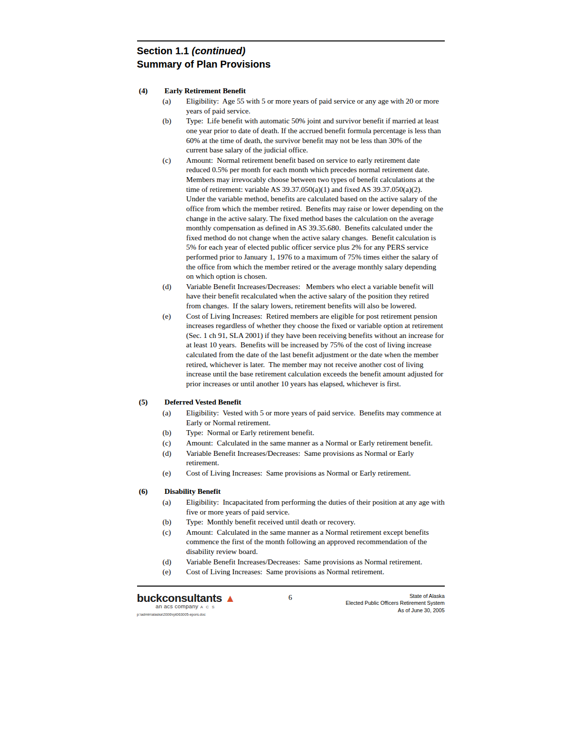Section 1.1 (continued)
Summary of Plan Provisions
(4)
Early Retirement Benefit
(a)
Eligibility: Age 55 with 5 or more years of paid service or any age with 20 or more years of paid service.
(b)
Type: Life benefit with automatic 50% joint and survivor benefit if married at least one year prior to date of death. If the accrued benefit formula percentage is less than 60% at the time of death, the survivor benefit may not be less than 30% of the current base salary of the judicial office.
(c)
Amount: Normal retirement benefit based on service to early retirement date reduced 0.5% per month for each month which precedes normal retirement date. Members may irrevocably choose between two types of benefit calculations at the time of retirement: variable AS 39.37.050(a)(1) and fixed AS 39.37.050(a)(2). Under the variable method, benefits are calculated based on the active salary of the office from which the member retired. Benefits may raise or lower depending on the change in the active salary. The fixed method bases the calculation on the average monthly compensation as defined in AS 39.35.680. Benefits calculated under the fixed method do not change when the active salary changes. Benefit calculation is 5% for each year of elected public officer service plus 2% for any PERS service performed prior to January 1, 1976 to a maximum of 75% times either the salary of the office from which the member retired or the average monthly salary depending on which option is chosen.
(d)
Variable Benefit Increases/Decreases: Members who elect a variable benefit will have their benefit recalculated when the active salary of the position they retired from changes. If the salary lowers, retirement benefits will also be lowered.
(e)
Cost of Living Increases: Retired members are eligible for post retirement pension increases regardless of whether they choose the fixed or variable option at retirement (Sec. 1 ch 91, SLA 2001) if they have been receiving benefits without an increase for at least 10 years. Benefits will be increased by 75% of the cost of living increase calculated from the date of the last benefit adjustment or the date when the member retired, whichever is later. The member may not receive another cost of living increase until the base retirement calculation exceeds the benefit amount adjusted for prior increases or until another 10 years has elapsed, whichever is first.
(5)
Deferred Vested Benefit
(a)
Eligibility: Vested with 5 or more years of paid service. Benefits may commence at Early or Normal retirement.
(b)
Type: Normal or Early retirement benefit.
(c)
Amount: Calculated in the same manner as a Normal or Early retirement benefit.
(d)
Variable Benefit Increases/Decreases: Same provisions as Normal or Early retirement.
(e)
Cost of Living Increases: Same provisions as Normal or Early retirement.
(6)
Disability Benefit
(a)
Eligibility: Incapacitated from performing the duties of their position at any age with five or more years of paid service.
(b)
Type: Monthly benefit received until death or recovery.
(c)
Amount: Calculated in the same manner as a Normal retirement except benefits commence the first of the month following an approved recommendation of the disability review board.
(d)
Variable Benefit Increases/Decreases: Same provisions as Normal retirement.
(e)
Cost of Living Increases: Same provisions as Normal retirement.
buck consultants▲
an acs companyA C S
p:\admin\alaska\2006\rpt063005-epors.doc
6
State of Alaska
Elected Public Officers Retirement System
As of June 30, 2005